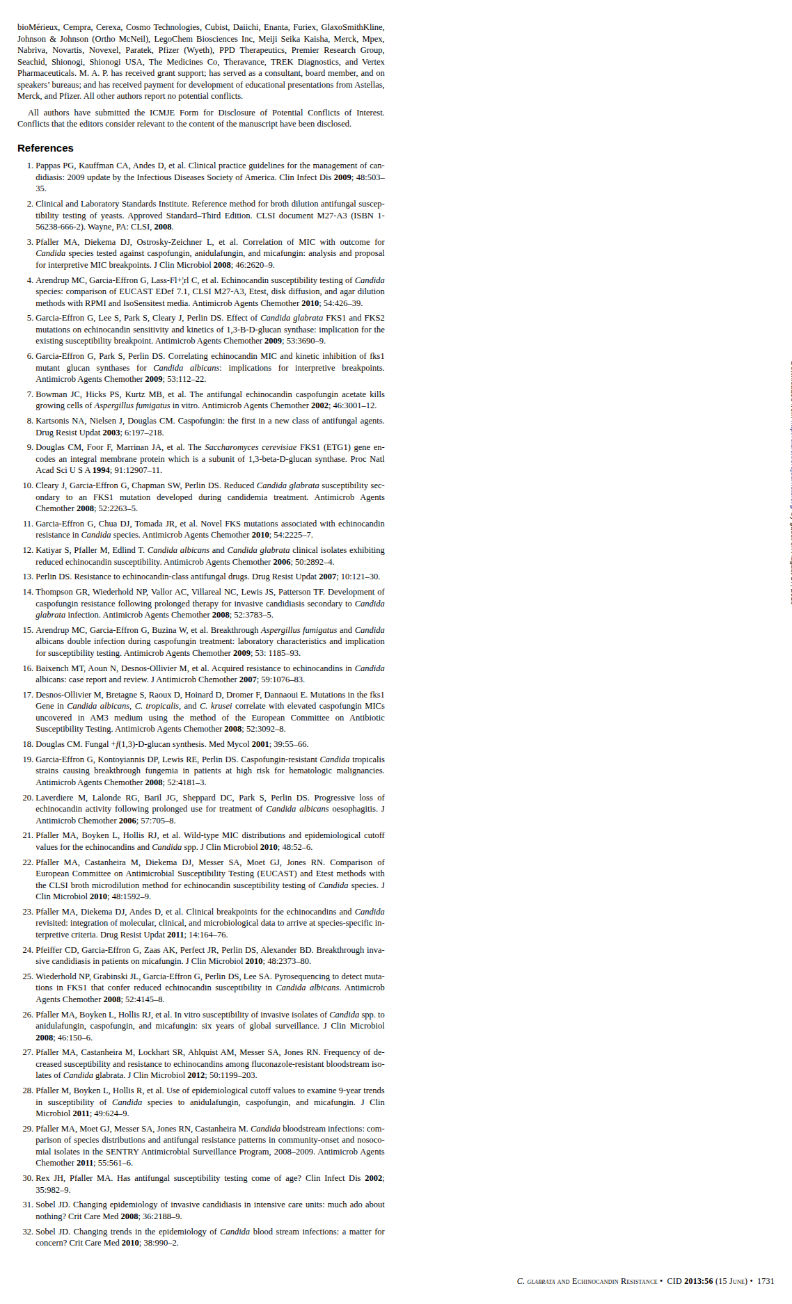Downloaded from http://cid.oxfordjournals.org/ by guest on August 17, 2013
bioMérieux, Cempra, Cerexa, Cosmo Technologies, Cubist, Daiichi, Enanta, Furiex, GlaxoSmithKline, Johnson & Johnson (Ortho McNeil), LegoChem Biosciences Inc, Meiji Seika Kaisha, Merck, Mpex, Nabriva, Novartis, Novexel, Paratek, Pfizer (Wyeth), PPD Therapeutics, Premier Research Group, Seachid, Shionogi, Shionogi USA, The Medicines Co, Theravance, TREK Diagnostics, and Vertex Pharmaceuticals. M. A. P. has received grant support; has served as a consultant, board member, and on speakers’ bureaus; and has received payment for development of educational presentations from Astellas, Merck, and Pfizer. All other authors report no potential conflicts.
All authors have submitted the ICMJE Form for Disclosure of Potential Conflicts of Interest. Conflicts that the editors consider relevant to the content of the manuscript have been disclosed.
References
Pappas PG, Kauffman CA, Andes D, et al. Clinical practice guidelines for the management of candidiasis: 2009 update by the Infectious Diseases Society of America. Clin Infect Dis 2009; 48:503–35.
Clinical and Laboratory Standards Institute. Reference method for broth dilution antifungal susceptibility testing of yeasts. Approved Standard–Third Edition. CLSI document M27-A3 (ISBN 1-56238-666-2). Wayne, PA: CLSI, 2008.
Pfaller MA, Diekema DJ, Ostrosky-Zeichner L, et al. Correlation of MIC with outcome for Candida species tested against caspofungin, anidulafungin, and micafungin: analysis and proposal for interpretive MIC breakpoints. J Clin Microbiol 2008; 46:2620–9.
Arendrup MC, Garcia-Effron G, Lass-Fl+¦rl C, et al. Echinocandin susceptibility testing of Candida species: comparison of EUCAST EDef 7.1, CLSI M27-A3, Etest, disk diffusion, and agar dilution methods with RPMI and IsoSensitest media. Antimicrob Agents Chemother 2010; 54:426–39.
Garcia-Effron G, Lee S, Park S, Cleary J, Perlin DS. Effect of Candida glabrata FKS1 and FKS2 mutations on echinocandin sensitivity and kinetics of 1,3-B-D-glucan synthase: implication for the existing susceptibility breakpoint. Antimicrob Agents Chemother 2009; 53:3690–9.
Garcia-Effron G, Park S, Perlin DS. Correlating echinocandin MIC and kinetic inhibition of fks1 mutant glucan synthases for Candida albicans: implications for interpretive breakpoints. Antimicrob Agents Chemother 2009; 53:112–22.
Bowman JC, Hicks PS, Kurtz MB, et al. The antifungal echinocandin caspofungin acetate kills growing cells of Aspergillus fumigatus in vitro. Antimicrob Agents Chemother 2002; 46:3001–12.
Kartsonis NA, Nielsen J, Douglas CM. Caspofungin: the first in a new class of antifungal agents. Drug Resist Updat 2003; 6:197–218.
Douglas CM, Foor F, Marrinan JA, et al. The Saccharomyces cerevisiae FKS1 (ETG1) gene encodes an integral membrane protein which is a subunit of 1,3-beta-D-glucan synthase. Proc Natl Acad Sci U S A 1994; 91:12907–11.
Cleary J, Garcia-Effron G, Chapman SW, Perlin DS. Reduced Candida glabrata susceptibility secondary to an FKS1 mutation developed during candidemia treatment. Antimicrob Agents Chemother 2008; 52:2263–5.
Garcia-Effron G, Chua DJ, Tomada JR, et al. Novel FKS mutations associated with echinocandin resistance in Candida species. Antimicrob Agents Chemother 2010; 54:2225–7.
Katiyar S, Pfaller M, Edlind T. Candida albicans and Candida glabrata clinical isolates exhibiting reduced echinocandin susceptibility. Antimicrob Agents Chemother 2006; 50:2892–4.
Perlin DS. Resistance to echinocandin-class antifungal drugs. Drug Resist Updat 2007; 10:121–30.
Thompson GR, Wiederhold NP, Vallor AC, Villareal NC, Lewis JS, Patterson TF. Development of caspofungin resistance following prolonged therapy for invasive candidiasis secondary to Candida glabrata infection. Antimicrob Agents Chemother 2008; 52:3783–5.
Arendrup MC, Garcia-Effron G, Buzina W, et al. Breakthrough Aspergillus fumigatus and Candida albicans double infection during caspofungin treatment: laboratory characteristics and implication for susceptibility testing. Antimicrob Agents Chemother 2009; 53: 1185–93.
Baixench MT, Aoun N, Desnos-Ollivier M, et al. Acquired resistance to echinocandins in Candida albicans: case report and review. J Antimicrob Chemother 2007; 59:1076–83.
Desnos-Ollivier M, Bretagne S, Raoux D, Hoinard D, Dromer F, Dannaoui E. Mutations in the fks1 Gene in Candida albicans, C. tropicalis, and C. krusei correlate with elevated caspofungin MICs uncovered in AM3 medium using the method of the European Committee on Antibiotic Susceptibility Testing. Antimicrob Agents Chemother 2008; 52:3092–8.
Douglas CM. Fungal +f(1,3)-D-glucan synthesis. Med Mycol 2001; 39:55–66.
Garcia-Effron G, Kontoyiannis DP, Lewis RE, Perlin DS. Caspofungin-resistant Candida tropicalis strains causing breakthrough fungemia in patients at high risk for hematologic malignancies. Antimicrob Agents Chemother 2008; 52:4181–3.
Laverdiere M, Lalonde RG, Baril JG, Sheppard DC, Park S, Perlin DS. Progressive loss of echinocandin activity following prolonged use for treatment of Candida albicans oesophagitis. J Antimicrob Chemother 2006; 57:705–8.
Pfaller MA, Boyken L, Hollis RJ, et al. Wild-type MIC distributions and epidemiological cutoff values for the echinocandins and Candida spp. J Clin Microbiol 2010; 48:52–6.
Pfaller MA, Castanheira M, Diekema DJ, Messer SA, Moet GJ, Jones RN. Comparison of European Committee on Antimicrobial Susceptibility Testing (EUCAST) and Etest methods with the CLSI broth microdilution method for echinocandin susceptibility testing of Candida species. J Clin Microbiol 2010; 48:1592–9.
Pfaller MA, Diekema DJ, Andes D, et al. Clinical breakpoints for the echinocandins and Candida revisited: integration of molecular, clinical, and microbiological data to arrive at species-specific interpretive criteria. Drug Resist Updat 2011; 14:164–76.
Pfeiffer CD, Garcia-Effron G, Zaas AK, Perfect JR, Perlin DS, Alexander BD. Breakthrough invasive candidiasis in patients on micafungin. J Clin Microbiol 2010; 48:2373–80.
Wiederhold NP, Grabinski JL, Garcia-Effron G, Perlin DS, Lee SA. Pyrosequencing to detect mutations in FKS1 that confer reduced echinocandin susceptibility in Candida albicans. Antimicrob Agents Chemother 2008; 52:4145–8.
Pfaller MA, Boyken L, Hollis RJ, et al. In vitro susceptibility of invasive isolates of Candida spp. to anidulafungin, caspofungin, and micafungin: six years of global surveillance. J Clin Microbiol 2008; 46:150–6.
Pfaller MA, Castanheira M, Lockhart SR, Ahlquist AM, Messer SA, Jones RN. Frequency of decreased susceptibility and resistance to echinocandins among fluconazole-resistant bloodstream isolates of Candida glabrata. J Clin Microbiol 2012; 50:1199–203.
Pfaller M, Boyken L, Hollis R, et al. Use of epidemiological cutoff values to examine 9-year trends in susceptibility of Candida species to anidulafungin, caspofungin, and micafungin. J Clin Microbiol 2011; 49:624–9.
Pfaller MA, Moet GJ, Messer SA, Jones RN, Castanheira M. Candida bloodstream infections: comparison of species distributions and antifungal resistance patterns in community-onset and nosocomial isolates in the SENTRY Antimicrobial Surveillance Program, 2008–2009. Antimicrob Agents Chemother 2011; 55:561–6.
Rex JH, Pfaller MA. Has antifungal susceptibility testing come of age? Clin Infect Dis 2002; 35:982–9.
Sobel JD. Changing epidemiology of invasive candidiasis in intensive care units: much ado about nothing? Crit Care Med 2008; 36:2188–9.
Sobel JD. Changing trends in the epidemiology of Candida blood stream infections: a matter for concern? Crit Care Med 2010; 38:990–2.
C. glabrata and Echinocandin Resistance • CID 2013:56 (15 June) • 1731